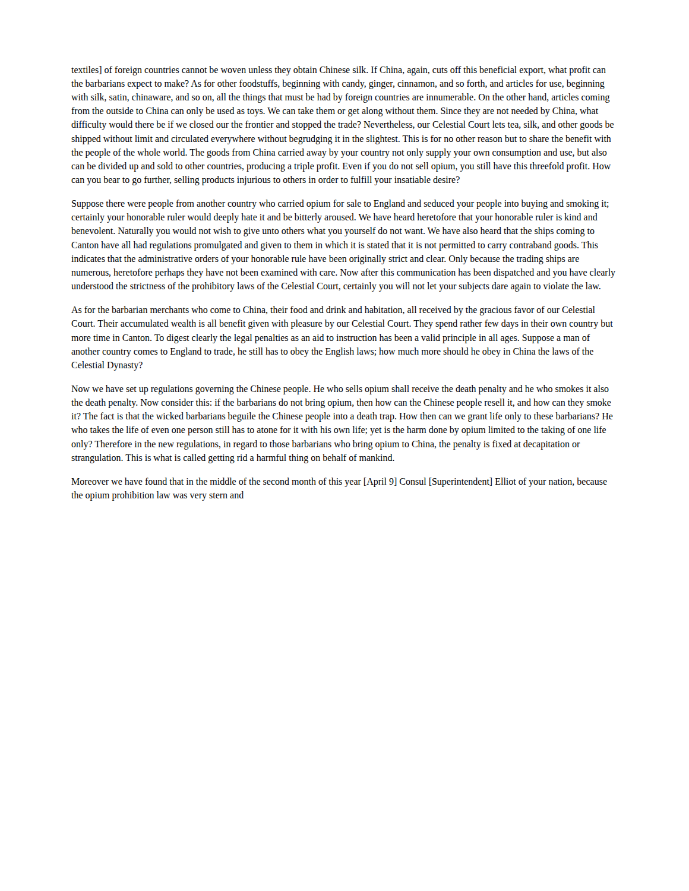textiles] of foreign countries cannot be woven unless they obtain Chinese silk. If China, again, cuts off this beneficial export, what profit can the barbarians expect to make? As for other foodstuffs, beginning with candy, ginger, cinnamon, and so forth, and articles for use, beginning with silk, satin, chinaware, and so on, all the things that must be had by foreign countries are innumerable. On the other hand, articles coming from the outside to China can only be used as toys. We can take them or get along without them. Since they are not needed by China, what difficulty would there be if we closed our the frontier and stopped the trade? Nevertheless, our Celestial Court lets tea, silk, and other goods be shipped without limit and circulated everywhere without begrudging it in the slightest. This is for no other reason but to share the benefit with the people of the whole world. The goods from China carried away by your country not only supply your own consumption and use, but also can be divided up and sold to other countries, producing a triple profit. Even if you do not sell opium, you still have this threefold profit. How can you bear to go further, selling products injurious to others in order to fulfill your insatiable desire?
Suppose there were people from another country who carried opium for sale to England and seduced your people into buying and smoking it; certainly your honorable ruler would deeply hate it and be bitterly aroused. We have heard heretofore that your honorable ruler is kind and benevolent. Naturally you would not wish to give unto others what you yourself do not want. We have also heard that the ships coming to Canton have all had regulations promulgated and given to them in which it is stated that it is not permitted to carry contraband goods. This indicates that the administrative orders of your honorable rule have been originally strict and clear. Only because the trading ships are numerous, heretofore perhaps they have not been examined with care. Now after this communication has been dispatched and you have clearly understood the strictness of the prohibitory laws of the Celestial Court, certainly you will not let your subjects dare again to violate the law.
As for the barbarian merchants who come to China, their food and drink and habitation, all received by the gracious favor of our Celestial Court. Their accumulated wealth is all benefit given with pleasure by our Celestial Court. They spend rather few days in their own country but more time in Canton. To digest clearly the legal penalties as an aid to instruction has been a valid principle in all ages. Suppose a man of another country comes to England to trade, he still has to obey the English laws; how much more should he obey in China the laws of the Celestial Dynasty?
Now we have set up regulations governing the Chinese people. He who sells opium shall receive the death penalty and he who smokes it also the death penalty. Now consider this: if the barbarians do not bring opium, then how can the Chinese people resell it, and how can they smoke it? The fact is that the wicked barbarians beguile the Chinese people into a death trap. How then can we grant life only to these barbarians? He who takes the life of even one person still has to atone for it with his own life; yet is the harm done by opium limited to the taking of one life only? Therefore in the new regulations, in regard to those barbarians who bring opium to China, the penalty is fixed at decapitation or strangulation. This is what is called getting rid a harmful thing on behalf of mankind.
Moreover we have found that in the middle of the second month of this year [April 9] Consul [Superintendent] Elliot of your nation, because the opium prohibition law was very stern and